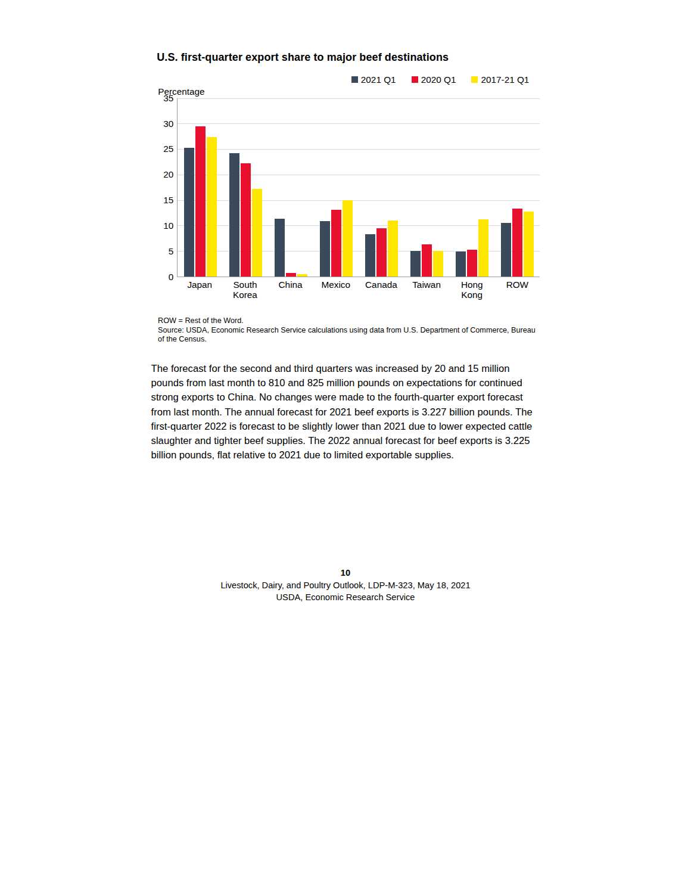U.S. first-quarter export share to major beef destinations
2021 Q1 2020 Q1 2017-21 Q1
Percentage
35 30 25 20 15 10 5 0
Japan
South
Korea
China
Mexico
Canada
Taiwan
Hong Kong
ROW
ROW = Rest of the Word.
Source: USDA, Economic Research Service calculations using data from U.S. Department of Commerce, Bureau
of the Census.
The forecast for the second and third quarters was increased by 20 and 15 million pounds from last month to 810 and 825 million pounds on expectations for continued strong exports to China. No changes were made to the fourth-quarter export forecast from last month. The annual forecast for 2021 beef exports is 3.227 billion pounds. The first-quarter 2022 is forecast to be slightly lower than 2021 due to lower expected cattle slaughter and tighter beef supplies. The 2022 annual forecast for beef exports is 3.225 billion pounds, flat relative to 2021 due to limited exportable supplies.
10
Livestock, Dairy, and Poultry Outlook, LDP-M-323, May 18, 2021
USDA, Economic Research Service